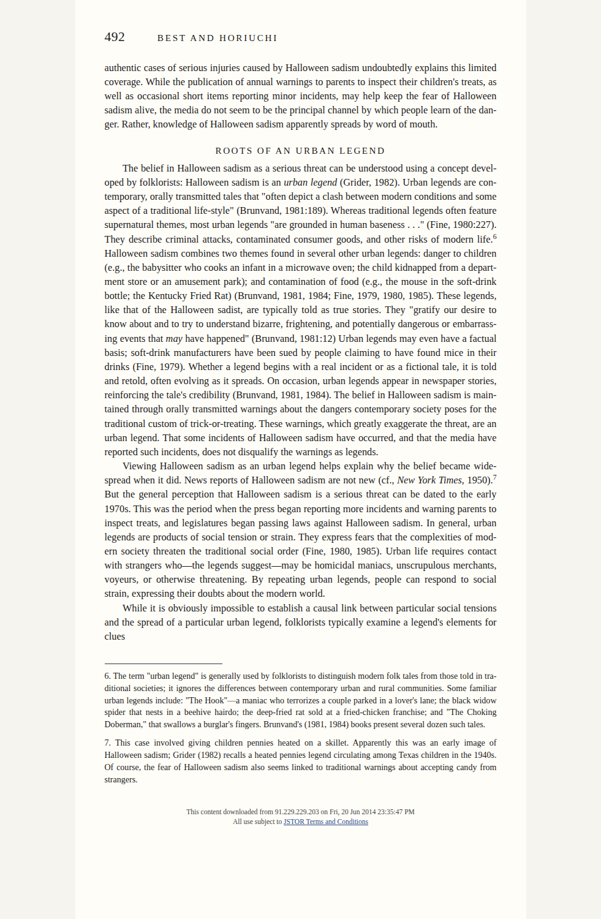492 Best and Horiuchi
authentic cases of serious injuries caused by Halloween sadism undoubtedly explains this limited coverage. While the publication of annual warnings to parents to inspect their children's treats, as well as occasional short items reporting minor incidents, may help keep the fear of Halloween sadism alive, the media do not seem to be the principal channel by which people learn of the danger. Rather, knowledge of Halloween sadism apparently spreads by word of mouth.
Roots of an Urban Legend
The belief in Halloween sadism as a serious threat can be understood using a concept developed by folklorists: Halloween sadism is an urban legend (Grider, 1982). Urban legends are contemporary, orally transmitted tales that "often depict a clash between modern conditions and some aspect of a traditional life-style" (Brunvand, 1981:189). Whereas traditional legends often feature supernatural themes, most urban legends "are grounded in human baseness . . ." (Fine, 1980:227). They describe criminal attacks, contaminated consumer goods, and other risks of modern life.6 Halloween sadism combines two themes found in several other urban legends: danger to children (e.g., the babysitter who cooks an infant in a microwave oven; the child kidnapped from a department store or an amusement park); and contamination of food (e.g., the mouse in the soft-drink bottle; the Kentucky Fried Rat) (Brunvand, 1981, 1984; Fine, 1979, 1980, 1985). These legends, like that of the Halloween sadist, are typically told as true stories. They "gratify our desire to know about and to try to understand bizarre, frightening, and potentially dangerous or embarrassing events that may have happened" (Brunvand, 1981:12) Urban legends may even have a factual basis; soft-drink manufacturers have been sued by people claiming to have found mice in their drinks (Fine, 1979). Whether a legend begins with a real incident or as a fictional tale, it is told and retold, often evolving as it spreads. On occasion, urban legends appear in newspaper stories, reinforcing the tale's credibility (Brunvand, 1981, 1984). The belief in Halloween sadism is maintained through orally transmitted warnings about the dangers contemporary society poses for the traditional custom of trick-or-treating. These warnings, which greatly exaggerate the threat, are an urban legend. That some incidents of Halloween sadism have occurred, and that the media have reported such incidents, does not disqualify the warnings as legends.
Viewing Halloween sadism as an urban legend helps explain why the belief became widespread when it did. News reports of Halloween sadism are not new (cf., New York Times, 1950).7 But the general perception that Halloween sadism is a serious threat can be dated to the early 1970s. This was the period when the press began reporting more incidents and warning parents to inspect treats, and legislatures began passing laws against Halloween sadism. In general, urban legends are products of social tension or strain. They express fears that the complexities of modern society threaten the traditional social order (Fine, 1980, 1985). Urban life requires contact with strangers who—the legends suggest—may be homicidal maniacs, unscrupulous merchants, voyeurs, or otherwise threatening. By repeating urban legends, people can respond to social strain, expressing their doubts about the modern world.
While it is obviously impossible to establish a causal link between particular social tensions and the spread of a particular urban legend, folklorists typically examine a legend's elements for clues
6. The term "urban legend" is generally used by folklorists to distinguish modern folk tales from those told in traditional societies; it ignores the differences between contemporary urban and rural communities. Some familiar urban legends include: "The Hook"—a maniac who terrorizes a couple parked in a lover's lane; the black widow spider that nests in a beehive hairdo; the deep-fried rat sold at a fried-chicken franchise; and "The Choking Doberman," that swallows a burglar's fingers. Brunvand's (1981, 1984) books present several dozen such tales.
7. This case involved giving children pennies heated on a skillet. Apparently this was an early image of Halloween sadism; Grider (1982) recalls a heated pennies legend circulating among Texas children in the 1940s. Of course, the fear of Halloween sadism also seems linked to traditional warnings about accepting candy from strangers.
This content downloaded from 91.229.229.203 on Fri, 20 Jun 2014 23:35:47 PM
All use subject to JSTOR Terms and Conditions